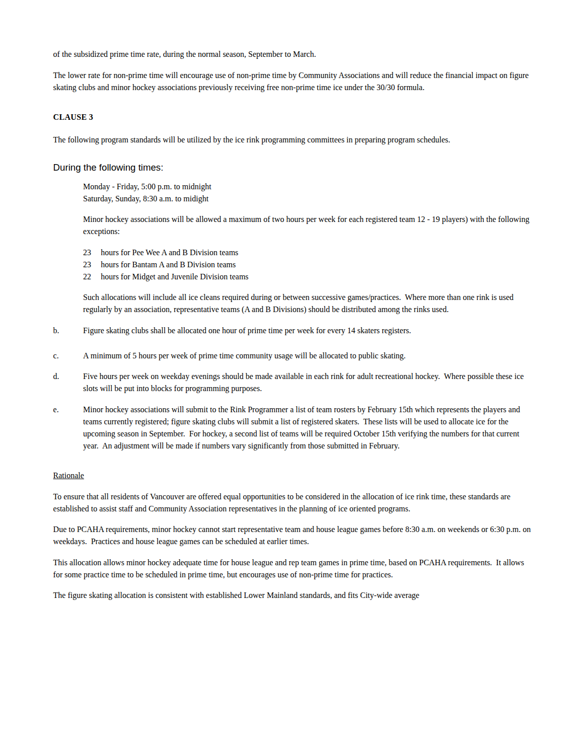of the subsidized prime time rate, during the normal season, September to March.
The lower rate for non-prime time will encourage use of non-prime time by Community Associations and will reduce the financial impact on figure skating clubs and minor hockey associations previously receiving free non-prime time ice under the 30/30 formula.
CLAUSE 3
The following program standards will be utilized by the ice rink programming committees in preparing program schedules.
During the following times:
Monday - Friday, 5:00 p.m. to midnight
Saturday, Sunday, 8:30 a.m. to midight
Minor hockey associations will be allowed a maximum of two hours per week for each registered team 12 - 19 players) with the following exceptions:
2​3hours for Pee Wee A and B Division teams
2​3hours for Bantam A and B Division teams
2​2hours for Midget and Juvenile Division teams
Such allocations will include all ice cleans required during or between successive games/practices. Where more than one rink is used regularly by an association, representative teams (A and B Divisions) should be distributed among the rinks used.
b.
Figure skating clubs shall be allocated one hour of prime time per week for every 14 skaters registers.
c.
A minimum of 5 hours per week of prime time community usage will be allocated to public skating.
d.
Five hours per week on weekday evenings should be made available in each rink for adult recreational hockey. Where possible these ice slots will be put into blocks for programming purposes.
e.
Minor hockey associations will submit to the Rink Programmer a list of team rosters by February 15th which represents the players and teams currently registered; figure skating clubs will submit a list of registered skaters. These lists will be used to allocate ice for the upcoming season in September. For hockey, a second list of teams will be required October 15th verifying the numbers for that current year. An adjustment will be made if numbers vary significantly from those submitted in February.
Rationale
To ensure that all residents of Vancouver are offered equal opportunities to be considered in the allocation of ice rink time, these standards are established to assist staff and Community Association representatives in the planning of ice oriented programs.
Due to PCAHA requirements, minor hockey cannot start representative team and house league games before 8:30 a.m. on weekends or 6:30 p.m. on weekdays. Practices and house league games can be scheduled at earlier times.
This allocation allows minor hockey adequate time for house league and rep team games in prime time, based on PCAHA requirements. It allows for some practice time to be scheduled in prime time, but encourages use of non-prime time for practices.
The figure skating allocation is consistent with established Lower Mainland standards, and fits City-wide average